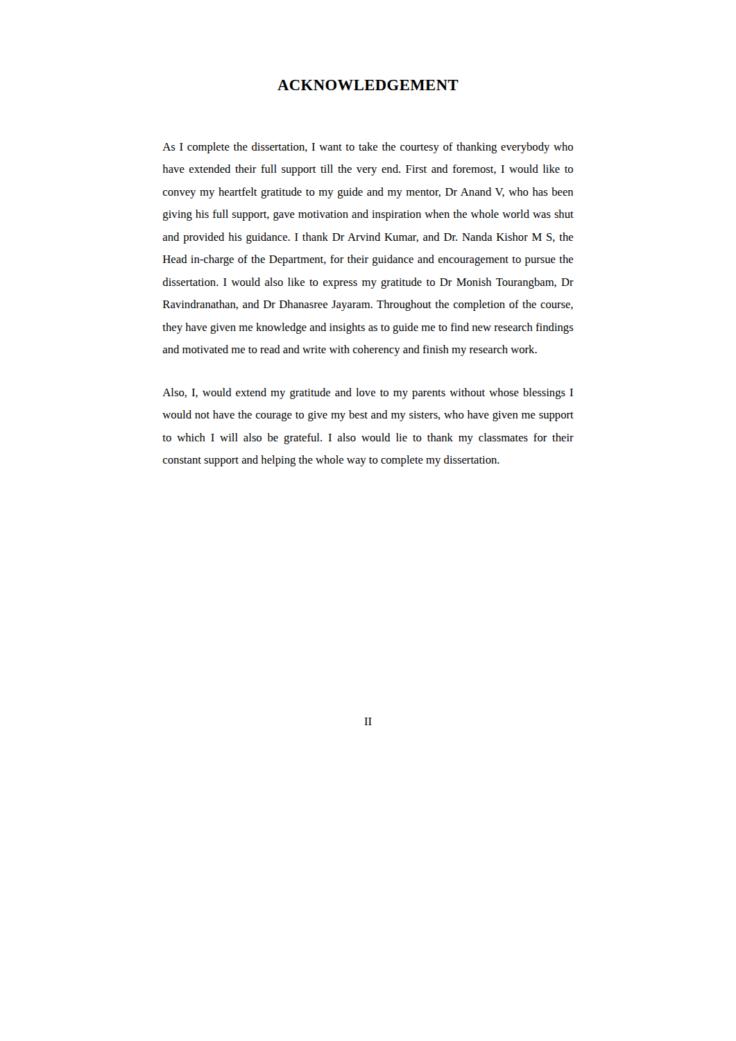ACKNOWLEDGEMENT
As I complete the dissertation, I want to take the courtesy of thanking everybody who have extended their full support till the very end. First and foremost, I would like to convey my heartfelt gratitude to my guide and my mentor, Dr Anand V, who has been giving his full support, gave motivation and inspiration when the whole world was shut and provided his guidance. I thank Dr Arvind Kumar, and Dr. Nanda Kishor M S, the Head in-charge of the Department, for their guidance and encouragement to pursue the dissertation. I would also like to express my gratitude to Dr Monish Tourangbam, Dr Ravindranathan, and Dr Dhanasree Jayaram. Throughout the completion of the course, they have given me knowledge and insights as to guide me to find new research findings and motivated me to read and write with coherency and finish my research work.
Also, I, would extend my gratitude and love to my parents without whose blessings I would not have the courage to give my best and my sisters, who have given me support to which I will also be grateful. I also would lie to thank my classmates for their constant support and helping the whole way to complete my dissertation.
II